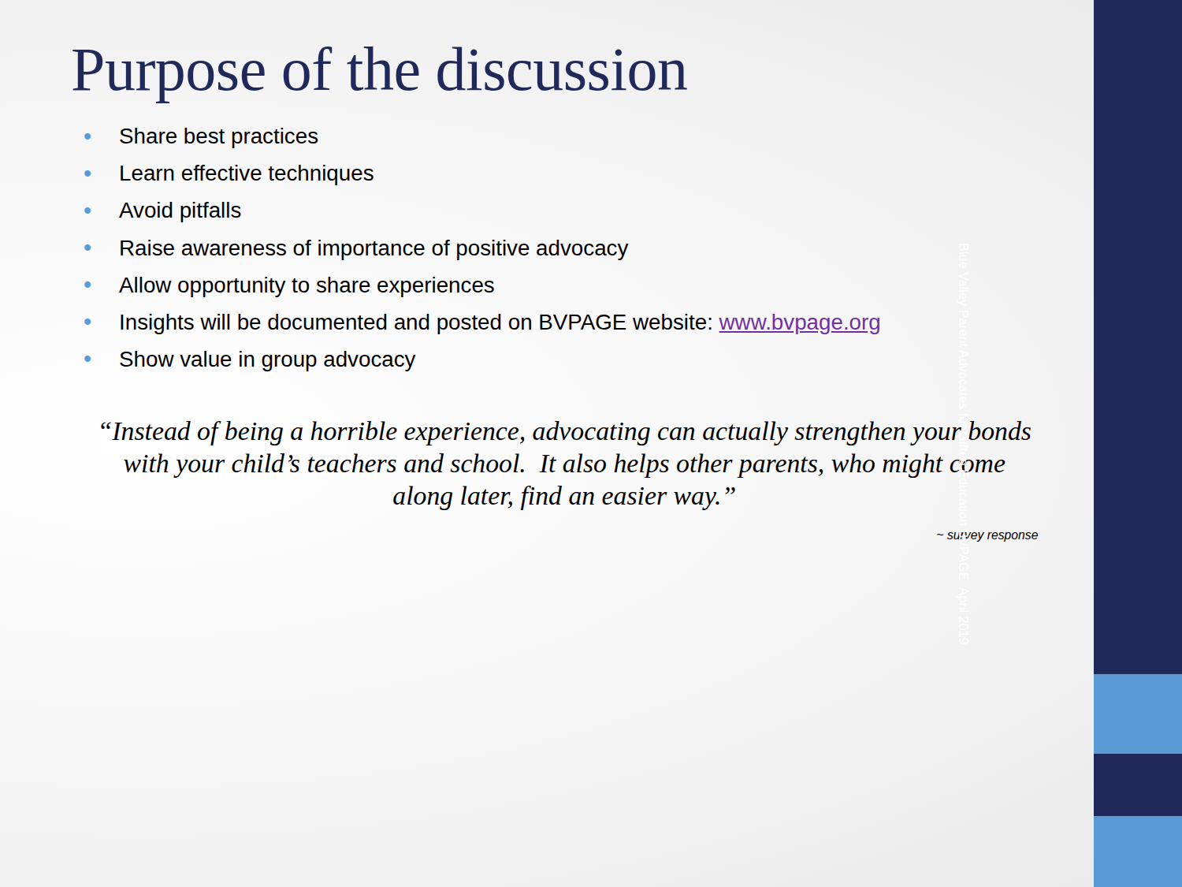Blue Valley Parent Advocates for Gifted Education BVPAGE April 2019
Purpose of the discussion
Share best practices
Learn effective techniques
Avoid pitfalls
Raise awareness of importance of positive advocacy
Allow opportunity to share experiences
Insights will be documented and posted on BVPAGE website: www.bvpage.org
Show value in group advocacy
“Instead of being a horrible experience, advocating can actually strengthen your bonds with your child’s teachers and school. It also helps other parents, who might come along later, find an easier way.”
~ survey response